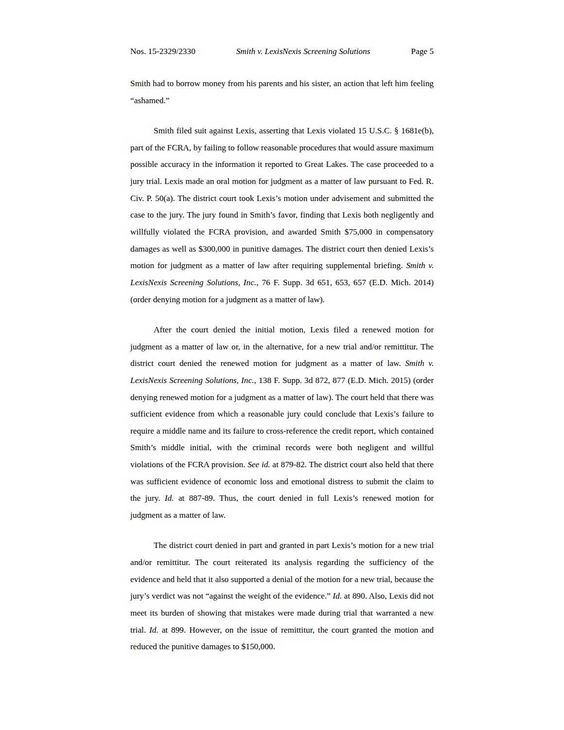Nos. 15-2329/2330 Smith v. LexisNexis Screening Solutions Page 5
Smith had to borrow money from his parents and his sister, an action that left him feeling “ashamed.”
Smith filed suit against Lexis, asserting that Lexis violated 15 U.S.C. § 1681e(b), part of the FCRA, by failing to follow reasonable procedures that would assure maximum possible accuracy in the information it reported to Great Lakes. The case proceeded to a jury trial. Lexis made an oral motion for judgment as a matter of law pursuant to Fed. R. Civ. P. 50(a). The district court took Lexis’s motion under advisement and submitted the case to the jury. The jury found in Smith’s favor, finding that Lexis both negligently and willfully violated the FCRA provision, and awarded Smith $75,000 in compensatory damages as well as $300,000 in punitive damages. The district court then denied Lexis’s motion for judgment as a matter of law after requiring supplemental briefing. Smith v. LexisNexis Screening Solutions, Inc., 76 F. Supp. 3d 651, 653, 657 (E.D. Mich. 2014) (order denying motion for a judgment as a matter of law).
After the court denied the initial motion, Lexis filed a renewed motion for judgment as a matter of law or, in the alternative, for a new trial and/or remittitur. The district court denied the renewed motion for judgment as a matter of law. Smith v. LexisNexis Screening Solutions, Inc., 138 F. Supp. 3d 872, 877 (E.D. Mich. 2015) (order denying renewed motion for a judgment as a matter of law). The court held that there was sufficient evidence from which a reasonable jury could conclude that Lexis’s failure to require a middle name and its failure to cross-reference the credit report, which contained Smith’s middle initial, with the criminal records were both negligent and willful violations of the FCRA provision. See id. at 879-82. The district court also held that there was sufficient evidence of economic loss and emotional distress to submit the claim to the jury. Id. at 887-89. Thus, the court denied in full Lexis’s renewed motion for judgment as a matter of law.
The district court denied in part and granted in part Lexis’s motion for a new trial and/or remittitur. The court reiterated its analysis regarding the sufficiency of the evidence and held that it also supported a denial of the motion for a new trial, because the jury’s verdict was not “against the weight of the evidence.” Id. at 890. Also, Lexis did not meet its burden of showing that mistakes were made during trial that warranted a new trial. Id. at 899. However, on the issue of remittitur, the court granted the motion and reduced the punitive damages to $150,000.